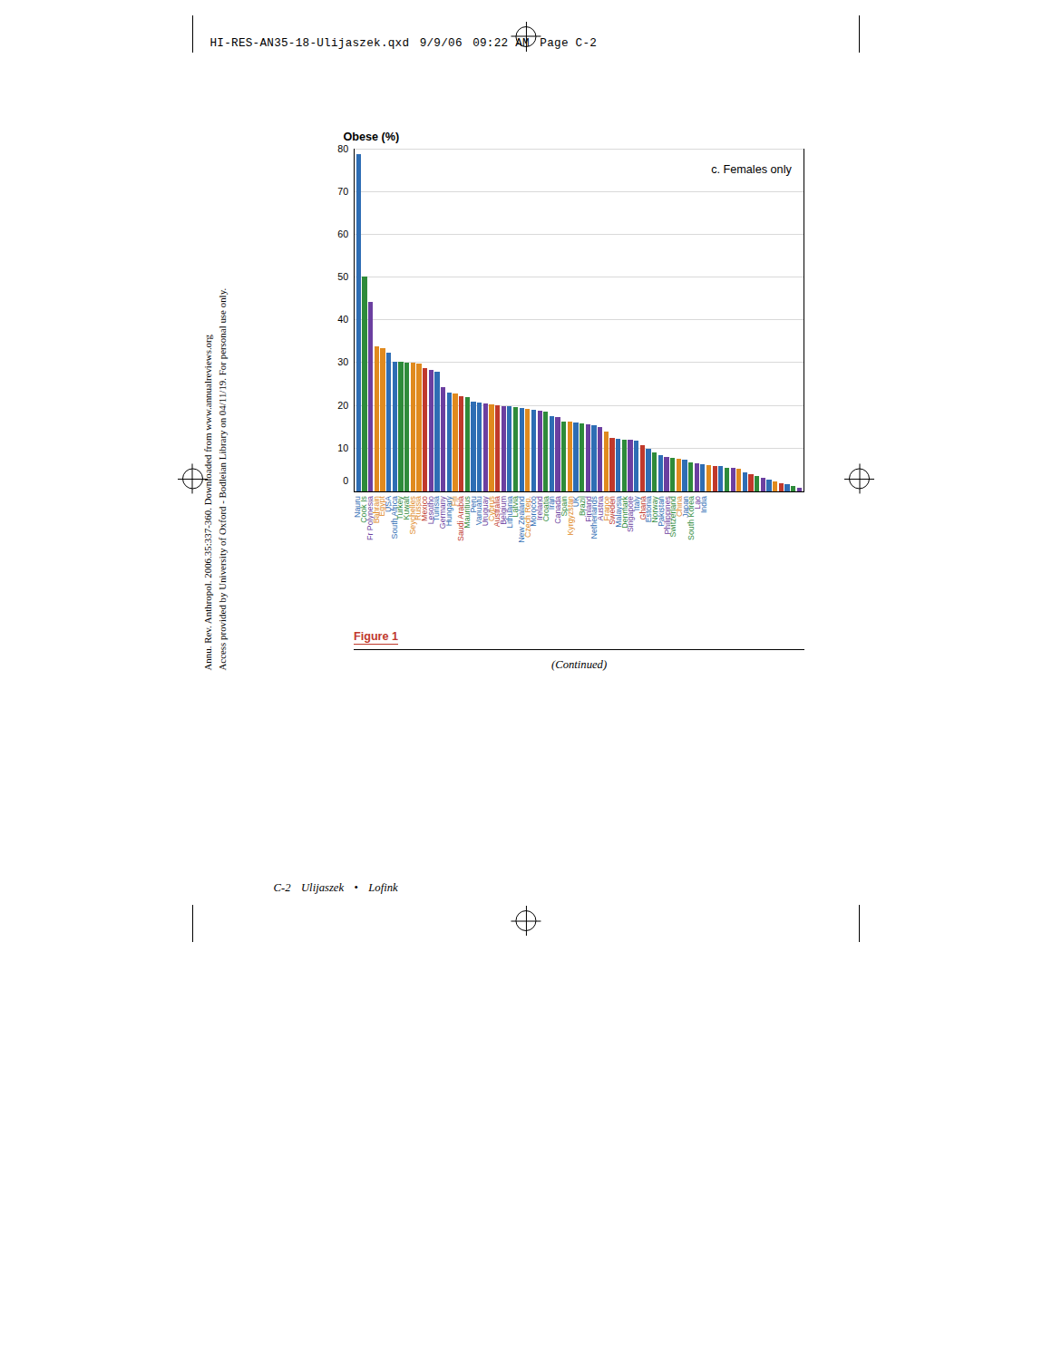HI-RES-AN35-18-Ulijaszek.qxd 9/9/06 09:22 AM Page C-2
Annu. Rev. Anthropol. 2006.35:337-360. Downloaded from www.annualreviews.org Access provided by University of Oxford - Bodleian Library on 04/11/19. For personal use only.
Obese (%)
0
10
20
30
40
50
60
70
80
c. Females only
Nauru
Cook Is
Fr Polynesia
Bahrain
Egypt
USA
South Africa
Turkey
Kuwait
Seychelles
Russia
Mexico
Lesotho
Tunisia
Germany
Hungary
Fiji
Saudi Arabia
Mauritius
Peru
Vanuatu
Uruguay
Cyprus
Australia
Belgium
Lithuania
Latvia
New Zealand
Czech Rep.
Morocco
Ireland
Croatia
Iran
Canada
Spain
Kyrgyzstan
UK
Brazil
Finland
Netherlands
Austria
France
Sweden
Malaysia
Denmark
Singapore
Italy
Ghana
Estonia
Norway
Pakistan
Philippines
Switzerland
China
Japan
South Korea
Lao
India
Figure 1
(Continued)
C-2 Ulijaszek • Lofink